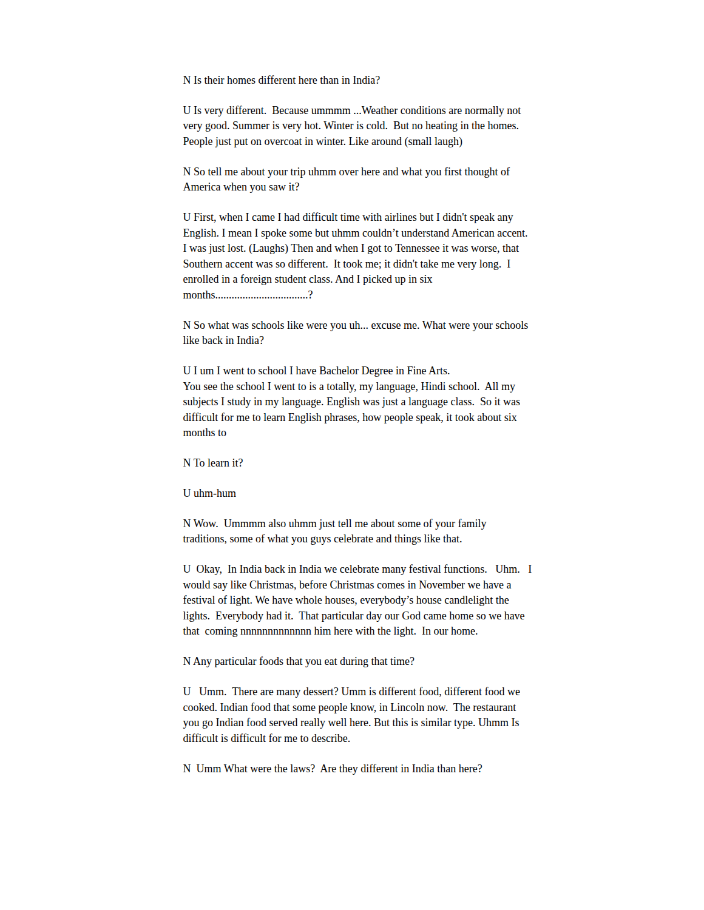N Is their homes different here than in India?
U Is very different. Because ummmm ...Weather conditions are normally not very good. Summer is very hot. Winter is cold. But no heating in the homes. People just put on overcoat in winter. Like around (small laugh)
N So tell me about your trip uhmm over here and what you first thought of America when you saw it?
U First, when I came I had difficult time with airlines but I didn't speak any English. I mean I spoke some but uhmm couldn’t understand American accent. I was just lost. (Laughs) Then and when I got to Tennessee it was worse, that Southern accent was so different. It took me; it didn't take me very long. I enrolled in a foreign student class. And I picked up in six months..................................?
N So what was schools like were you uh... excuse me. What were your schools like back in India?
U I um I went to school I have Bachelor Degree in Fine Arts.
You see the school I went to is a totally, my language, Hindi school. All my subjects I study in my language. English was just a language class. So it was difficult for me to learn English phrases, how people speak, it took about six months to
N To learn it?
U uhm-hum
N Wow. Ummmm also uhmm just tell me about some of your family traditions, some of what you guys celebrate and things like that.
U Okay, In India back in India we celebrate many festival functions. Uhm. I would say like Christmas, before Christmas comes in November we have a festival of light. We have whole houses, everybody’s house candlelight the lights. Everybody had it. That particular day our God came home so we have that coming nnnnnnnnnnnnn him here with the light. In our home.
N Any particular foods that you eat during that time?
U Umm. There are many dessert? Umm is different food, different food we cooked. Indian food that some people know, in Lincoln now. The restaurant you go Indian food served really well here. But this is similar type. Uhmm Is difficult is difficult for me to describe.
N Umm What were the laws? Are they different in India than here?